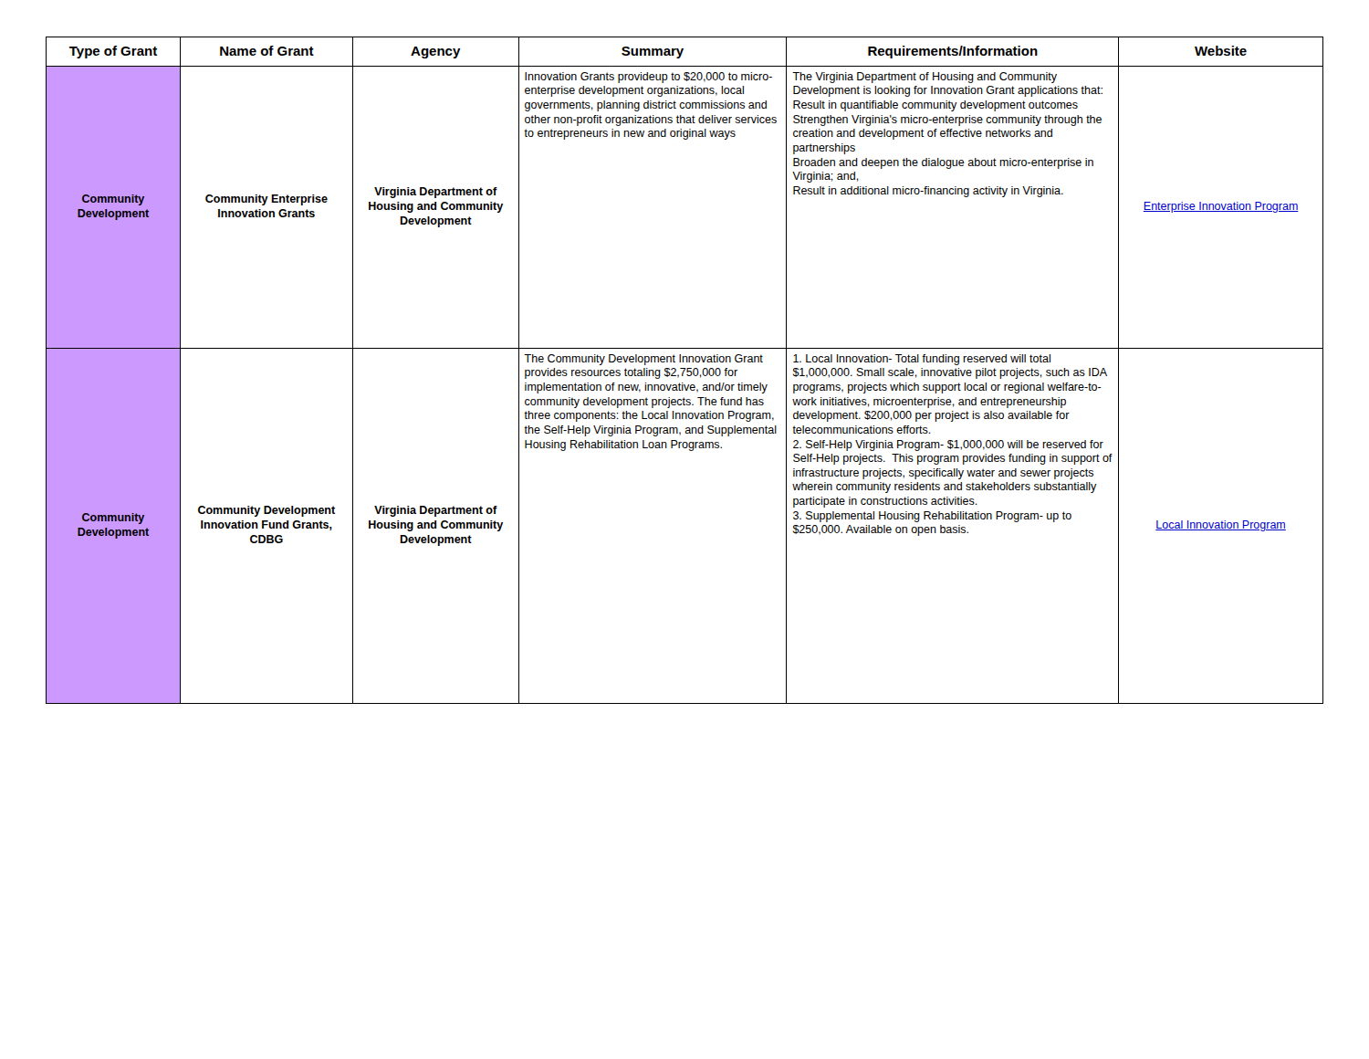| Type of Grant | Name of Grant | Agency | Summary | Requirements/Information | Website |
| --- | --- | --- | --- | --- | --- |
| Community Development | Community Enterprise Innovation Grants | Virginia Department of Housing and Community Development | Innovation Grants provideup to $20,000 to micro-enterprise development organizations, local governments, planning district commissions and other non-profit organizations that deliver services to entrepreneurs in new and original ways | The Virginia Department of Housing and Community Development is looking for Innovation Grant applications that: Result in quantifiable community development outcomes Strengthen Virginia's micro-enterprise community through the creation and development of effective networks and partnerships Broaden and deepen the dialogue about micro-enterprise in Virginia; and, Result in additional micro-financing activity in Virginia. | Enterprise Innovation Program |
| Community Development | Community Development Innovation Fund Grants, CDBG | Virginia Department of Housing and Community Development | The Community Development Innovation Grant provides resources totaling $2,750,000 for implementation of new, innovative, and/or timely community development projects. The fund has three components: the Local Innovation Program, the Self-Help Virginia Program, and Supplemental Housing Rehabilitation Loan Programs. | 1. Local Innovation- Total funding reserved will total $1,000,000. Small scale, innovative pilot projects, such as IDA programs, projects which support local or regional welfare-to-work initiatives, microenterprise, and entrepreneurship development. $200,000 per project is also available for telecommunications efforts. 2. Self-Help Virginia Program- $1,000,000 will be reserved for Self-Help projects. This program provides funding in support of infrastructure projects, specifically water and sewer projects wherein community residents and stakeholders substantially participate in constructions activities. 3. Supplemental Housing Rehabilitation Program- up to $250,000. Available on open basis. | Local Innovation Program |